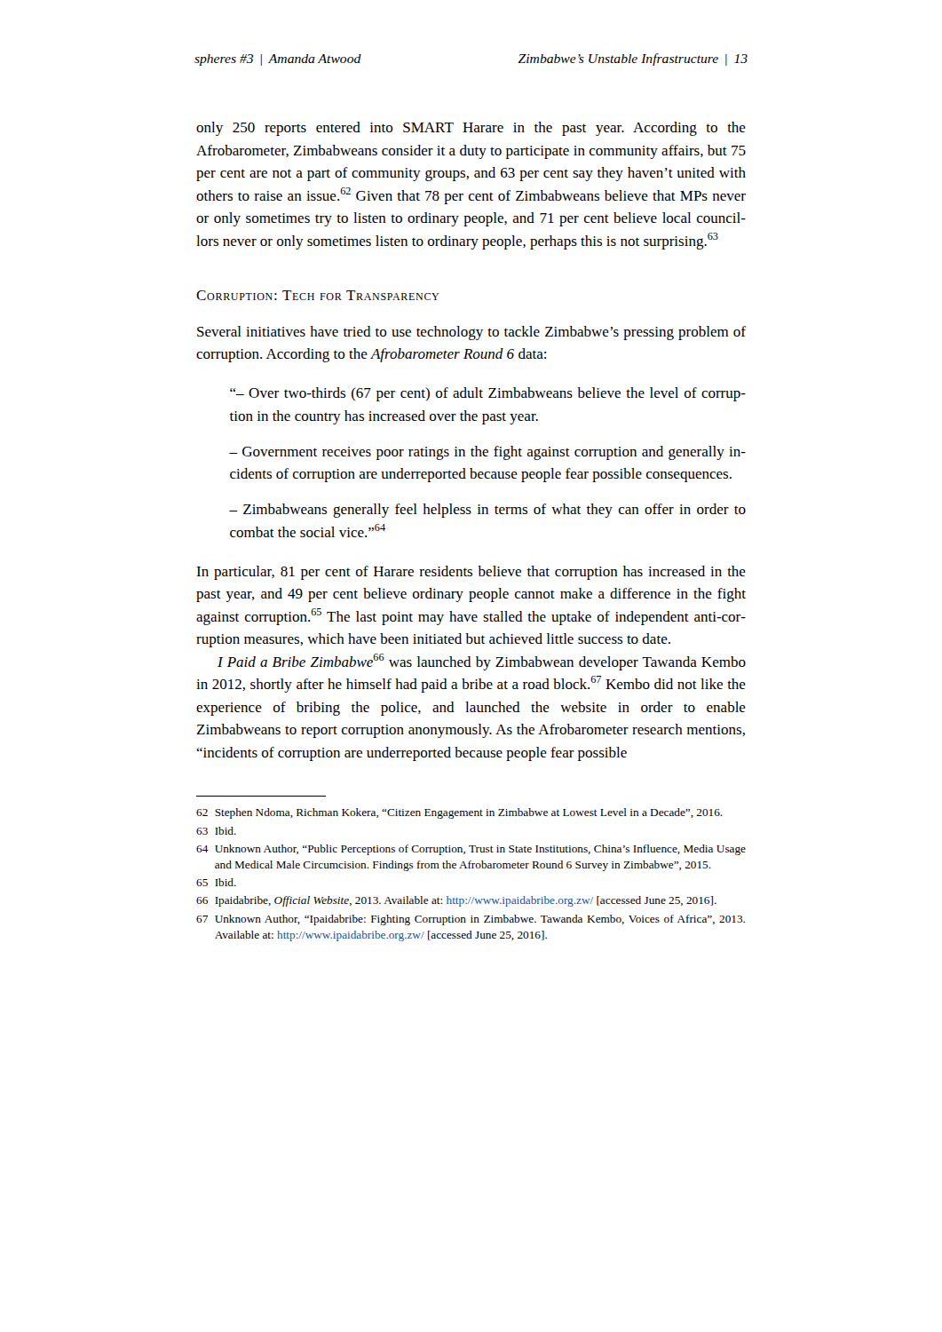spheres #3|Amanda Atwood Zimbabwe’s Unstable Infrastructure|13
only 250 reports entered into SMART Harare in the past year. According to the Afrobarometer, Zimbabweans consider it a duty to participate in community affairs, but 75 per cent are not a part of community groups, and 63 per cent say they haven’t united with others to raise an issue.62 Given that 78 per cent of Zimbabweans believe that MPs never or only sometimes try to listen to ordinary people, and 71 per cent believe local councillors never or only sometimes listen to ordinary people, perhaps this is not surprising.63
Corruption: Tech for Transparency
Several initiatives have tried to use technology to tackle Zimbabwe’s pressing problem of corruption. According to the Afrobarometer Round 6 data:
“– Over two-thirds (67 per cent) of adult Zimbabweans believe the level of corruption in the country has increased over the past year.
– Government receives poor ratings in the fight against corruption and generally incidents of corruption are underreported because people fear possible consequences.
– Zimbabweans generally feel helpless in terms of what they can offer in order to combat the social vice.”64
In particular, 81 per cent of Harare residents believe that corruption has increased in the past year, and 49 per cent believe ordinary people cannot make a difference in the fight against corruption.65 The last point may have stalled the uptake of independent anti-corruption measures, which have been initiated but achieved little success to date.
I Paid a Bribe Zimbabwe66 was launched by Zimbabwean developer Tawanda Kembo in 2012, shortly after he himself had paid a bribe at a road block.67 Kembo did not like the experience of bribing the police, and launched the website in order to enable Zimbabweans to report corruption anonymously. As the Afrobarometer research mentions, “incidents of corruption are underreported because people fear possible
62 Stephen Ndoma, Richman Kokera, “Citizen Engagement in Zimbabwe at Lowest Level in a Decade”, 2016.
63 Ibid.
64 Unknown Author, “Public Perceptions of Corruption, Trust in State Institutions, China’s Influence, Media Usage and Medical Male Circumcision. Findings from the Afrobarometer Round 6 Survey in Zimbabwe”, 2015.
65 Ibid.
66 Ipaidabribe, Official Website, 2013. Available at: http://www.ipaidabribe.org.zw/ [accessed June 25, 2016].
67 Unknown Author, “Ipaidabribe: Fighting Corruption in Zimbabwe. Tawanda Kembo, Voices of Africa”, 2013. Available at: http://www.ipaidabribe.org.zw/ [accessed June 25, 2016].